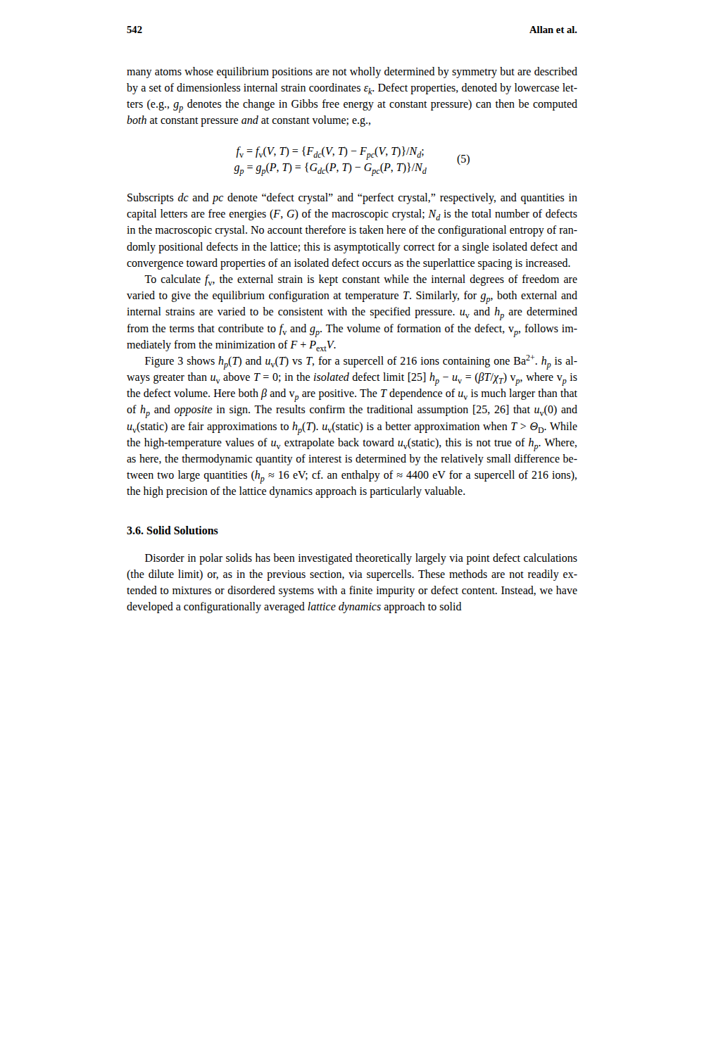542 Allan et al.
many atoms whose equilibrium positions are not wholly determined by symmetry but are described by a set of dimensionless internal strain coordinates εk. Defect properties, denoted by lowercase letters (e.g., gp denotes the change in Gibbs free energy at constant pressure) can then be computed both at constant pressure and at constant volume; e.g.,
| f v = f v ( V , T ) = { F dc ( V , T ) − F pc ( V , T )}/ N d ; g p = g p ( P , T ) = { G dc ( P , T ) − G pc ( P , T )}/ N d | (5) |
Subscripts dc and pc denote “defect crystal” and “perfect crystal,” respectively, and quantities in capital letters are free energies (F, G) of the macroscopic crystal; Nd is the total number of defects in the macroscopic crystal. No account therefore is taken here of the configurational entropy of randomly positional defects in the lattice; this is asymptotically correct for a single isolated defect and convergence toward properties of an isolated defect occurs as the superlattice spacing is increased.
To calculate fv, the external strain is kept constant while the internal degrees of freedom are varied to give the equilibrium configuration at temperature T. Similarly, for gp, both external and internal strains are varied to be consistent with the specified pressure. uv and hp are determined from the terms that contribute to fv and gp. The volume of formation of the defect, vp, follows immediately from the minimization of F + PextV.
Figure 3 shows hp(T) and uv(T) vs T, for a supercell of 216 ions containing one Ba2+. hp is always greater than uv above T = 0; in the isolated defect limit [25] hp − uv = (βT/χT) vp, where vp is the defect volume. Here both β and vp are positive. The T dependence of uv is much larger than that of hp and opposite in sign. The results confirm the traditional assumption [25, 26] that uv(0) and uv(static) are fair approximations to hp(T). uv(static) is a better approximation when T > ΘD. While the high-temperature values of uv extrapolate back toward uv(static), this is not true of hp. Where, as here, the thermodynamic quantity of interest is determined by the relatively small difference between two large quantities (hp ≈ 16 eV; cf. an enthalpy of ≈ 4400 eV for a supercell of 216 ions), the high precision of the lattice dynamics approach is particularly valuable.
3.6. Solid Solutions
Disorder in polar solids has been investigated theoretically largely via point defect calculations (the dilute limit) or, as in the previous section, via supercells. These methods are not readily extended to mixtures or disordered systems with a finite impurity or defect content. Instead, we have developed a configurationally averaged lattice dynamics approach to solid